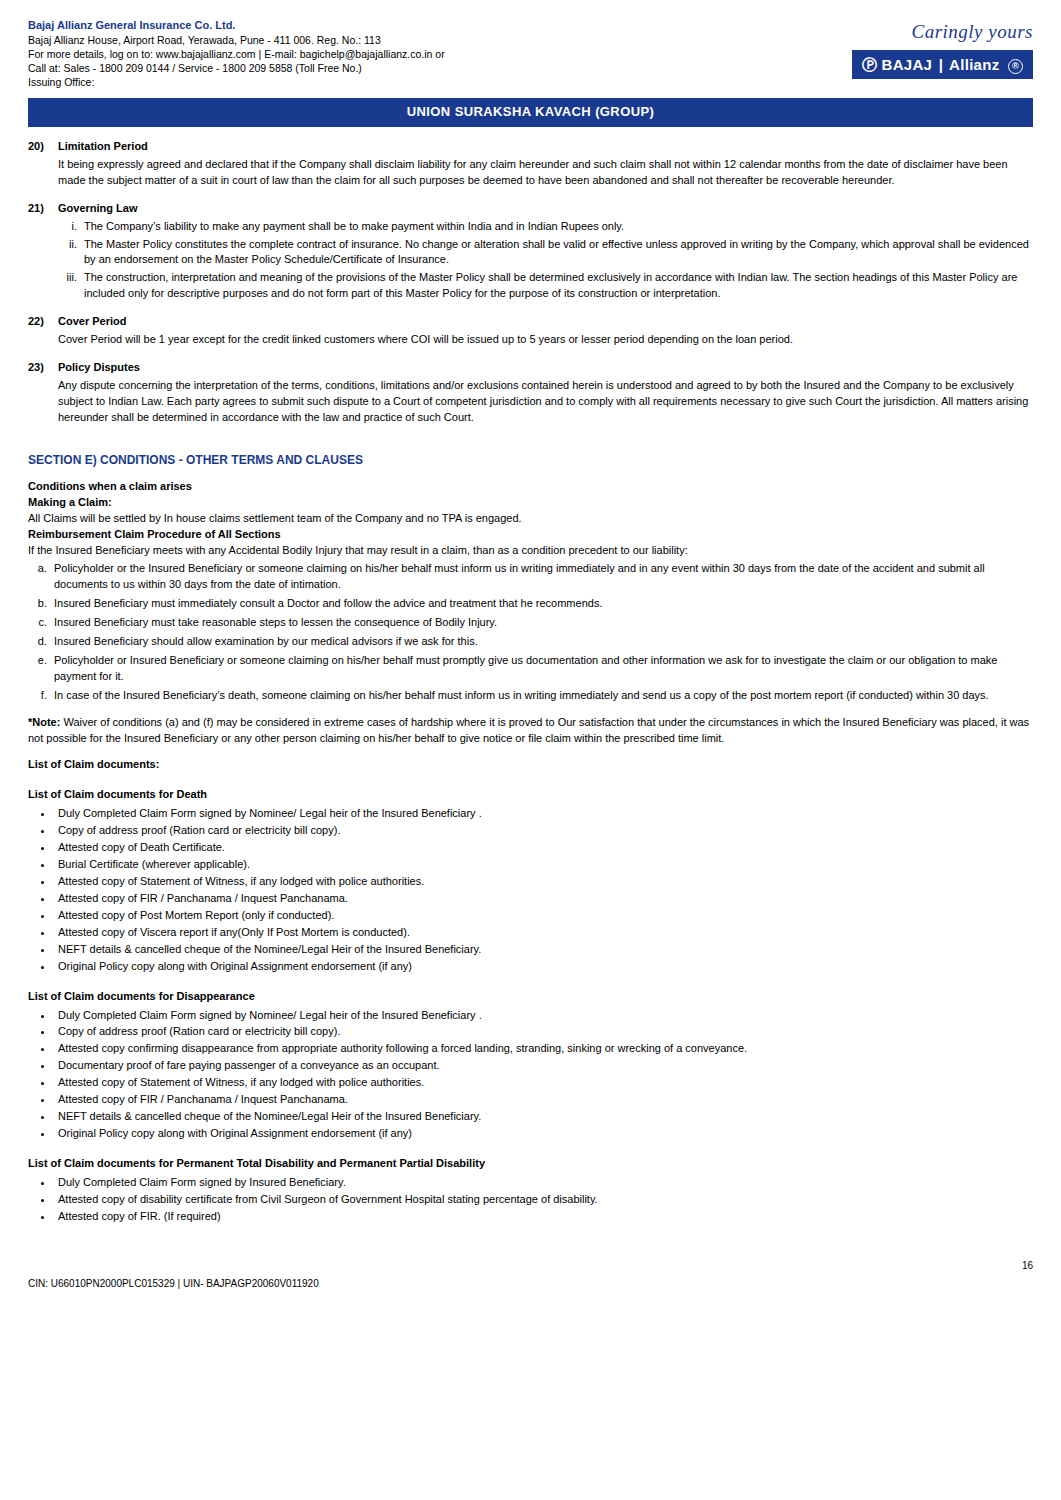Bajaj Allianz General Insurance Co. Ltd.
Bajaj Allianz House, Airport Road, Yerawada, Pune - 411 006. Reg. No.: 113
For more details, log on to: www.bajajallianz.com | E-mail: bagichelp@bajajallianz.co.in or
Call at: Sales - 1800 209 0144 / Service - 1800 209 5858 (Toll Free No.)
Issuing Office:
Caringly yours
Ⓟ BAJAJ | Allianz ®
UNION SURAKSHA KAVACH (GROUP)
20) Limitation Period
It being expressly agreed and declared that if the Company shall disclaim liability for any claim hereunder and such claim shall not within 12 calendar months from the date of disclaimer have been made the subject matter of a suit in court of law than the claim for all such purposes be deemed to have been abandoned and shall not thereafter be recoverable hereunder.
21) Governing Law
The Company’s liability to make any payment shall be to make payment within India and in Indian Rupees only.
The Master Policy constitutes the complete contract of insurance. No change or alteration shall be valid or effective unless approved in writing by the Company, which approval shall be evidenced by an endorsement on the Master Policy Schedule/Certificate of Insurance.
The construction, interpretation and meaning of the provisions of the Master Policy shall be determined exclusively in accordance with Indian law. The section headings of this Master Policy are included only for descriptive purposes and do not form part of this Master Policy for the purpose of its construction or interpretation.
22) Cover Period
Cover Period will be 1 year except for the credit linked customers where COI will be issued up to 5 years or lesser period depending on the loan period.
23) Policy Disputes
Any dispute concerning the interpretation of the terms, conditions, limitations and/or exclusions contained herein is understood and agreed to by both the Insured and the Company to be exclusively subject to Indian Law. Each party agrees to submit such dispute to a Court of competent jurisdiction and to comply with all requirements necessary to give such Court the jurisdiction. All matters arising hereunder shall be determined in accordance with the law and practice of such Court.
SECTION E) CONDITIONS - OTHER TERMS AND CLAUSES
Conditions when a claim arises
Making a Claim:
All Claims will be settled by In house claims settlement team of the Company and no TPA is engaged.
Reimbursement Claim Procedure of All Sections
If the Insured Beneficiary meets with any Accidental Bodily Injury that may result in a claim, than as a condition precedent to our liability:
Policyholder or the Insured Beneficiary or someone claiming on his/her behalf must inform us in writing immediately and in any event within 30 days from the date of the accident and submit all documents to us within 30 days from the date of intimation.
Insured Beneficiary must immediately consult a Doctor and follow the advice and treatment that he recommends.
Insured Beneficiary must take reasonable steps to lessen the consequence of Bodily Injury.
Insured Beneficiary should allow examination by our medical advisors if we ask for this.
Policyholder or Insured Beneficiary or someone claiming on his/her behalf must promptly give us documentation and other information we ask for to investigate the claim or our obligation to make payment for it.
In case of the Insured Beneficiary’s death, someone claiming on his/her behalf must inform us in writing immediately and send us a copy of the post mortem report (if conducted) within 30 days.
*Note: Waiver of conditions (a) and (f) may be considered in extreme cases of hardship where it is proved to Our satisfaction that under the circumstances in which the Insured Beneficiary was placed, it was not possible for the Insured Beneficiary or any other person claiming on his/her behalf to give notice or file claim within the prescribed time limit.
List of Claim documents:
List of Claim documents for Death
Duly Completed Claim Form signed by Nominee/ Legal heir of the Insured Beneficiary .
Copy of address proof (Ration card or electricity bill copy).
Attested copy of Death Certificate.
Burial Certificate (wherever applicable).
Attested copy of Statement of Witness, if any lodged with police authorities.
Attested copy of FIR / Panchanama / Inquest Panchanama.
Attested copy of Post Mortem Report (only if conducted).
Attested copy of Viscera report if any(Only If Post Mortem is conducted).
NEFT details & cancelled cheque of the Nominee/Legal Heir of the Insured Beneficiary.
Original Policy copy along with Original Assignment endorsement (if any)
List of Claim documents for Disappearance
Duly Completed Claim Form signed by Nominee/ Legal heir of the Insured Beneficiary .
Copy of address proof (Ration card or electricity bill copy).
Attested copy confirming disappearance from appropriate authority following a forced landing, stranding, sinking or wrecking of a conveyance.
Documentary proof of fare paying passenger of a conveyance as an occupant.
Attested copy of Statement of Witness, if any lodged with police authorities.
Attested copy of FIR / Panchanama / Inquest Panchanama.
NEFT details & cancelled cheque of the Nominee/Legal Heir of the Insured Beneficiary.
Original Policy copy along with Original Assignment endorsement (if any)
List of Claim documents for Permanent Total Disability and Permanent Partial Disability
Duly Completed Claim Form signed by Insured Beneficiary.
Attested copy of disability certificate from Civil Surgeon of Government Hospital stating percentage of disability.
Attested copy of FIR. (If required)
16
CIN: U66010PN2000PLC015329 | UIN- BAJPAGP20060V011920